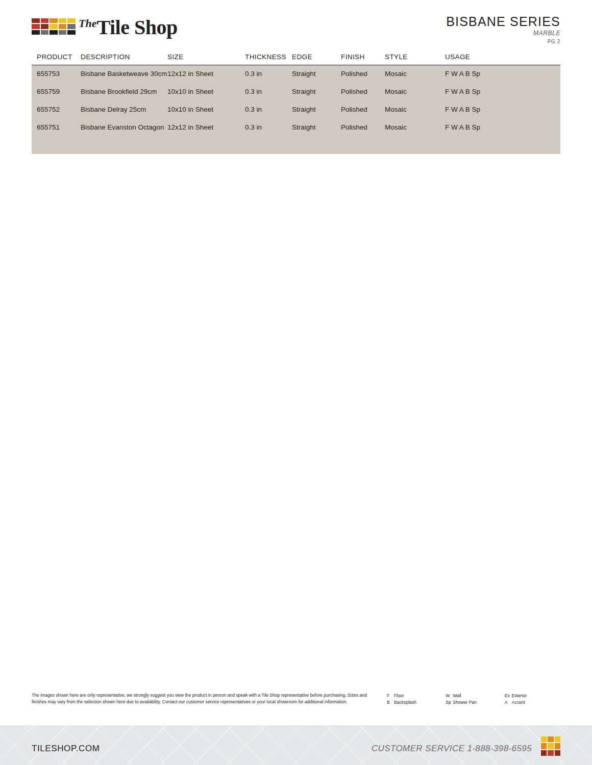The Tile Shop
BISBANE SERIES
MARBLE
PG 2
| PRODUCT | DESCRIPTION | SIZE | THICKNESS | EDGE | FINISH | STYLE | USAGE |
| --- | --- | --- | --- | --- | --- | --- | --- |
| 655753 | Bisbane Basketweave 30cm | 12x12 in Sheet | 0.3 in | Straight | Polished | Mosaic | F W A B Sp |
| 655759 | Bisbane Brookfield 29cm | 10x10 in Sheet | 0.3 in | Straight | Polished | Mosaic | F W A B Sp |
| 655752 | Bisbane Delray 25cm | 10x10 in Sheet | 0.3 in | Straight | Polished | Mosaic | F W A B Sp |
| 655751 | Bisbane Evanston Octagon | 12x12 in Sheet | 0.3 in | Straight | Polished | Mosaic | F W A B Sp |
The images shown here are only representative, we strongly suggest you view the product in person and speak with a Tile Shop representative before purchasing. Sizes and finishes may vary from the selection shown here due to availability. Contact our customer service representatives or your local showroom for additional information.
FFloor
WWall
Ex Exterior
BBacksplash
Sp Shower Pan
AAccent
TILESHOP.COM
CUSTOMER SERVICE 1-888-398-6595